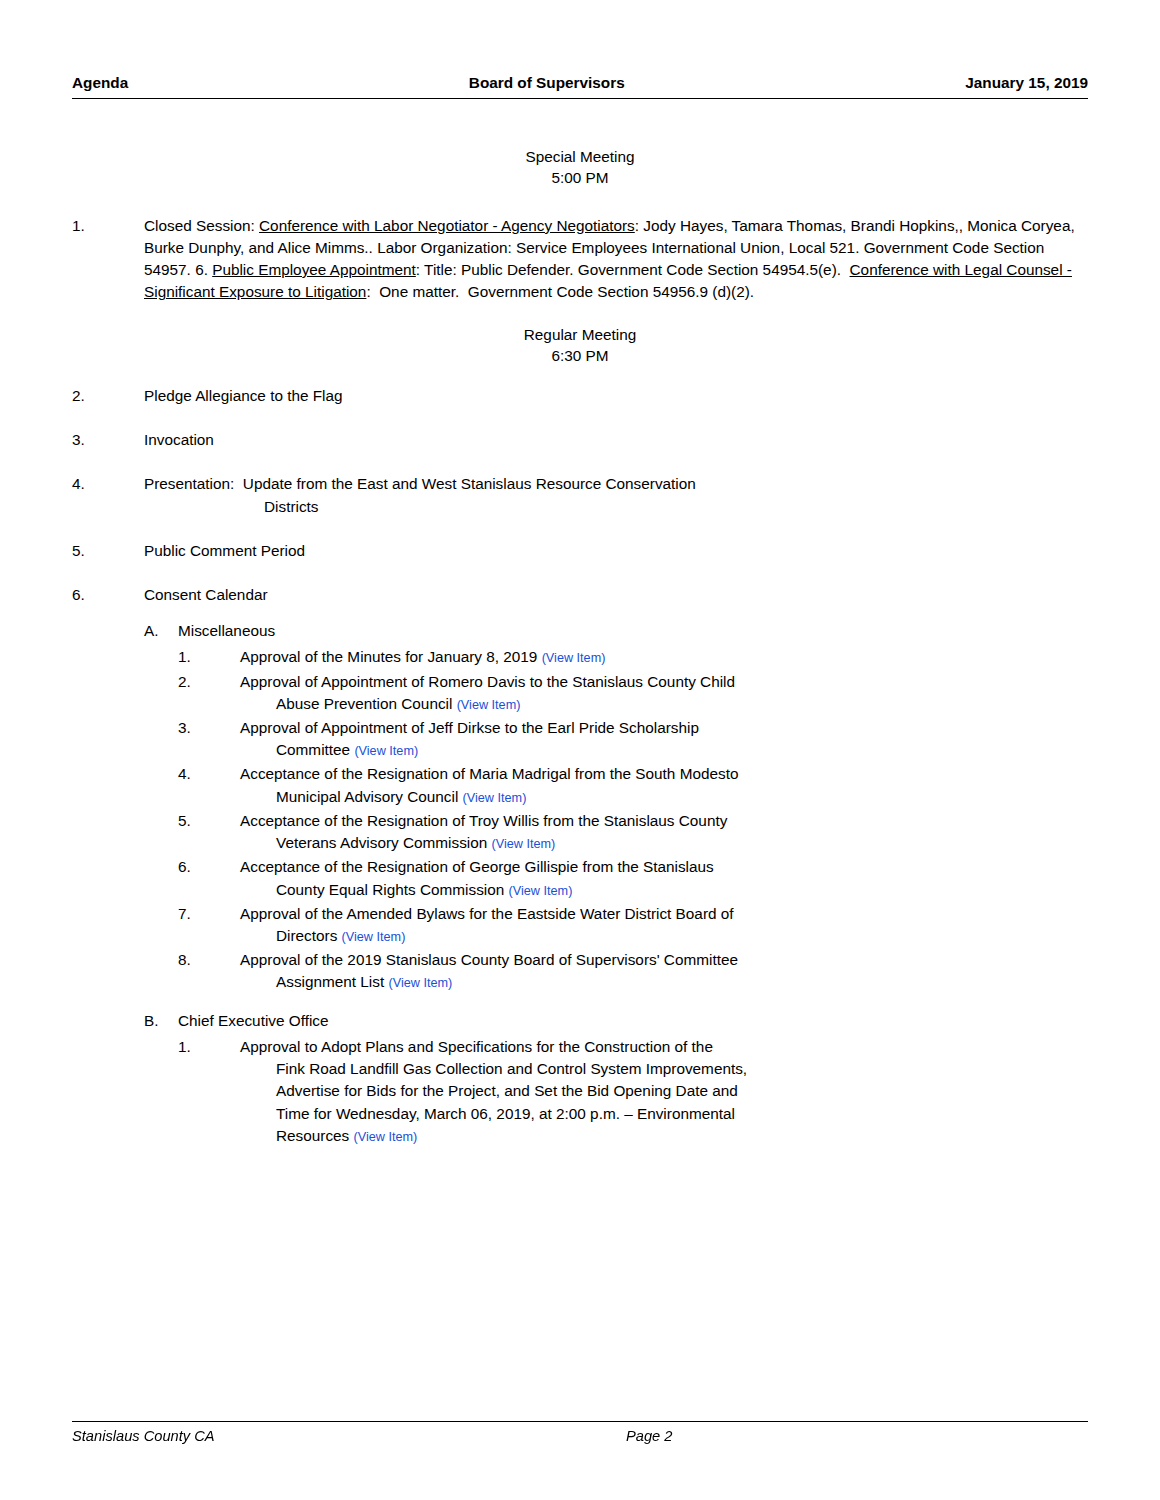Agenda
Board of Supervisors
January 15, 2019
Special Meeting 5:00 PM
1.
Closed Session: Conference with Labor Negotiator - Agency Negotiators: Jody Hayes, Tamara Thomas, Brandi Hopkins,, Monica Coryea, Burke Dunphy, and Alice Mimms.. Labor Organization: Service Employees International Union, Local 521. Government Code Section 54957. 6. Public Employee Appointment: Title: Public Defender. Government Code Section 54954.5(e). Conference with Legal Counsel - Significant Exposure to Litigation: One matter. Government Code Section 54956.9 (d)(2).
Regular Meeting 6:30 PM
2.
Pledge Allegiance to the Flag
3.
Invocation
4.
Presentation: Update from the East and West Stanislaus Resource Conservation
Districts
5.
Public Comment Period
6.
Consent Calendar
A.
Miscellaneous
1. Approval of the Minutes for January 8, 2019 (View Item)
2. Approval of Appointment of Romero Davis to the Stanislaus County ChildAbuse Prevention Council (View Item)
3. Approval of Appointment of Jeff Dirkse to the Earl Pride ScholarshipCommittee (View Item)
4. Acceptance of the Resignation of Maria Madrigal from the South ModestoMunicipal Advisory Council (View Item)
5. Acceptance of the Resignation of Troy Willis from the Stanislaus CountyVeterans Advisory Commission (View Item)
6. Acceptance of the Resignation of George Gillispie from the StanislausCounty Equal Rights Commission (View Item)
7. Approval of the Amended Bylaws for the Eastside Water District Board ofDirectors (View Item)
8. Approval of the 2019 Stanislaus County Board of Supervisors' CommitteeAssignment List (View Item)
B.
Chief Executive Office
1. Approval to Adopt Plans and Specifications for the Construction of theFink Road Landfill Gas Collection and Control System Improvements, Advertise for Bids for the Project, and Set the Bid Opening Date and Time for Wednesday, March 06, 2019, at 2:00 p.m. – Environmental Resources (View Item)
Stanislaus County CA
Page 2